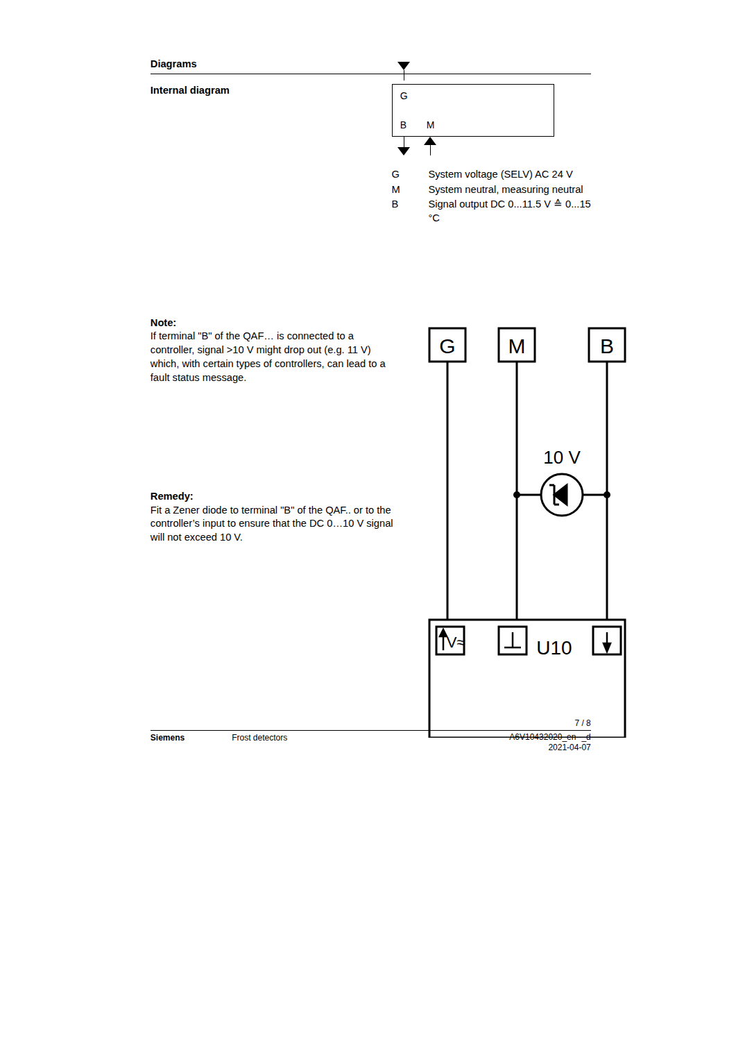Diagrams
Internal diagram
G B M
| G | System voltage (SELV) AC 24 V |
| M | System neutral, measuring neutral |
| B | Signal output DC 0...11.5 V ≙ 0...15 °C |
Note:
If terminal "B" of the QAF… is connected to a controller, signal >10 V might drop out (e.g. 11 V) which, with certain types of controllers, can lead to a fault status message.
Remedy:
Fit a Zener diode to terminal "B" of the QAF.. or to the controller’s input to ensure that the DC 0…10 V signal will not exceed 10 V.
G M B 10 V U10 V≈
7 / 8
Siemens
Frost detectors
A6V10432020_en--_d
2021-04-07